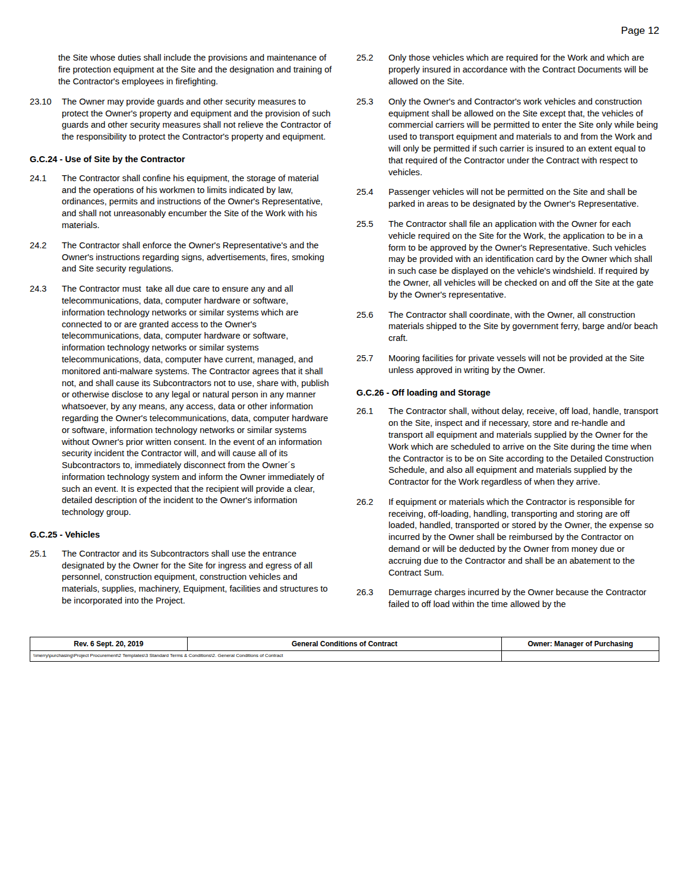Page 12
the Site whose duties shall include the provisions and maintenance of fire protection equipment at the Site and the designation and training of the Contractor's employees in firefighting.
23.10
The Owner may provide guards and other security measures to protect the Owner's property and equipment and the provision of such guards and other security measures shall not relieve the Contractor of the responsibility to protect the Contractor's property and equipment.
G.C.24 - Use of Site by the Contractor
24.1
The Contractor shall confine his equipment, the storage of material and the operations of his workmen to limits indicated by law, ordinances, permits and instructions of the Owner's Representative, and shall not unreasonably encumber the Site of the Work with his materials.
24.2
The Contractor shall enforce the Owner's Representative's and the Owner's instructions regarding signs, advertisements, fires, smoking and Site security regulations.
24.3
The Contractor must take all due care to ensure any and all telecommunications, data, computer hardware or software, information technology networks or similar systems which are connected to or are granted access to the Owner's telecommunications, data, computer hardware or software, information technology networks or similar systems telecommunications, data, computer have current, managed, and monitored anti-malware systems. The Contractor agrees that it shall not, and shall cause its Subcontractors not to use, share with, publish or otherwise disclose to any legal or natural person in any manner whatsoever, by any means, any access, data or other information regarding the Owner's telecommunications, data, computer hardware or software, information technology networks or similar systems without Owner's prior written consent. In the event of an information security incident the Contractor will, and will cause all of its Subcontractors to, immediately disconnect from the Owner´s information technology system and inform the Owner immediately of such an event. It is expected that the recipient will provide a clear, detailed description of the incident to the Owner's information technology group.
G.C.25 - Vehicles
25.1
The Contractor and its Subcontractors shall use the entrance designated by the Owner for the Site for ingress and egress of all personnel, construction equipment, construction vehicles and materials, supplies, machinery, Equipment, facilities and structures to be incorporated into the Project.
25.2
Only those vehicles which are required for the Work and which are properly insured in accordance with the Contract Documents will be allowed on the Site.
25.3
Only the Owner's and Contractor's work vehicles and construction equipment shall be allowed on the Site except that, the vehicles of commercial carriers will be permitted to enter the Site only while being used to transport equipment and materials to and from the Work and will only be permitted if such carrier is insured to an extent equal to that required of the Contractor under the Contract with respect to vehicles.
25.4
Passenger vehicles will not be permitted on the Site and shall be parked in areas to be designated by the Owner's Representative.
25.5
The Contractor shall file an application with the Owner for each vehicle required on the Site for the Work, the application to be in a form to be approved by the Owner's Representative. Such vehicles may be provided with an identification card by the Owner which shall in such case be displayed on the vehicle's windshield. If required by the Owner, all vehicles will be checked on and off the Site at the gate by the Owner's representative.
25.6
The Contractor shall coordinate, with the Owner, all construction materials shipped to the Site by government ferry, barge and/or beach craft.
25.7
Mooring facilities for private vessels will not be provided at the Site unless approved in writing by the Owner.
G.C.26 - Off loading and Storage
26.1
The Contractor shall, without delay, receive, off load, handle, transport on the Site, inspect and if necessary, store and re-handle and transport all equipment and materials supplied by the Owner for the Work which are scheduled to arrive on the Site during the time when the Contractor is to be on Site according to the Detailed Construction Schedule, and also all equipment and materials supplied by the Contractor for the Work regardless of when they arrive.
26.2
If equipment or materials which the Contractor is responsible for receiving, off-loading, handling, transporting and storing are off loaded, handled, transported or stored by the Owner, the expense so incurred by the Owner shall be reimbursed by the Contractor on demand or will be deducted by the Owner from money due or accruing due to the Contractor and shall be an abatement to the Contract Sum.
26.3
Demurrage charges incurred by the Owner because the Contractor failed to off load within the time allowed by the
| Rev. 6 Sept. 20, 2019 | General Conditions of Contract | Owner: Manager of Purchasing |
| \\merry\purchasing\Project Procurement\2 Templates\3 Standard Terms & Conditions\2. General Conditions of Contract | |